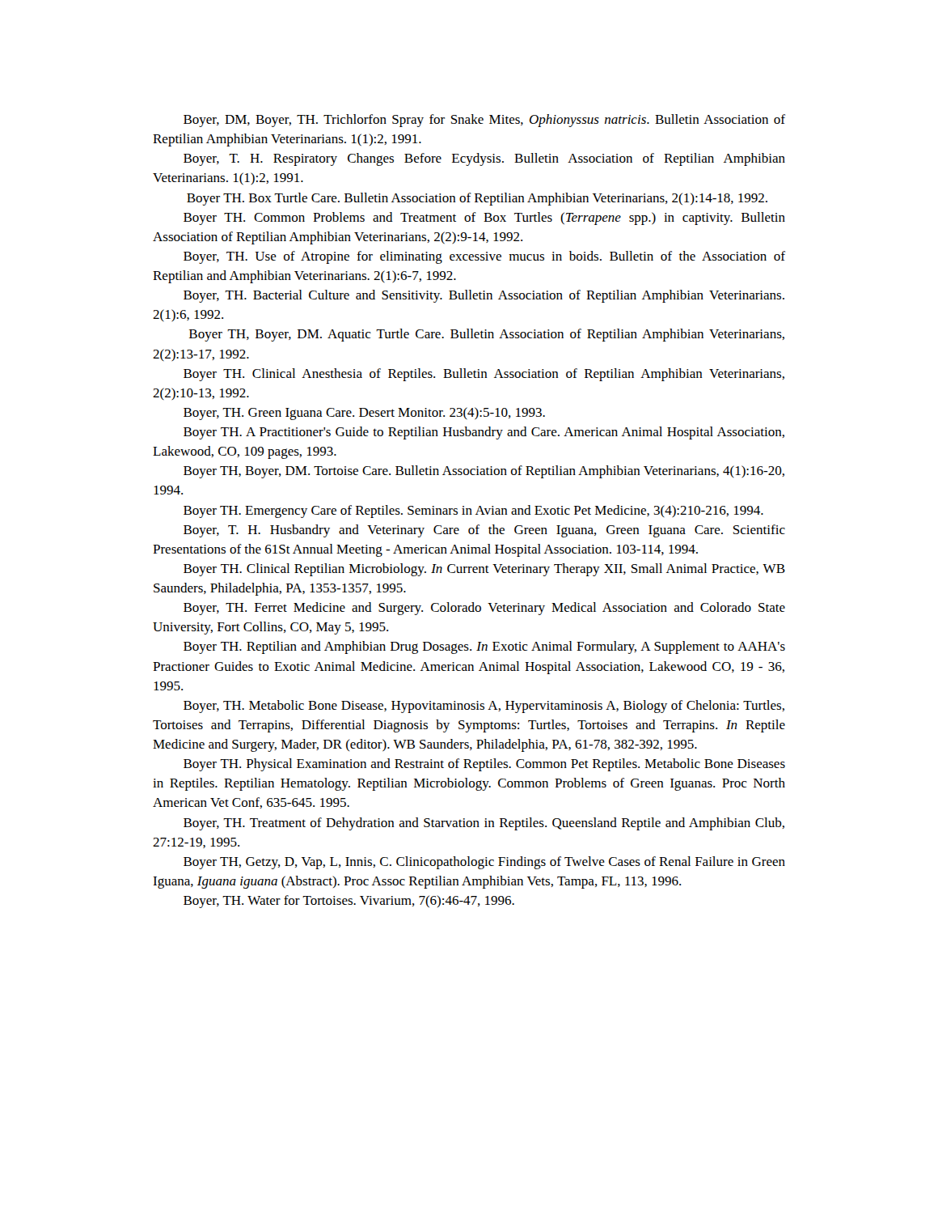Boyer, DM, Boyer, TH. Trichlorfon Spray for Snake Mites, Ophionyssus natricis. Bulletin Association of Reptilian Amphibian Veterinarians. 1(1):2, 1991.
Boyer, T. H. Respiratory Changes Before Ecydysis. Bulletin Association of Reptilian Amphibian Veterinarians. 1(1):2, 1991.
Boyer TH. Box Turtle Care. Bulletin Association of Reptilian Amphibian Veterinarians, 2(1):14-18, 1992.
Boyer TH. Common Problems and Treatment of Box Turtles (Terrapene spp.) in captivity. Bulletin Association of Reptilian Amphibian Veterinarians, 2(2):9-14, 1992.
Boyer, TH. Use of Atropine for eliminating excessive mucus in boids. Bulletin of the Association of Reptilian and Amphibian Veterinarians. 2(1):6-7, 1992.
Boyer, TH. Bacterial Culture and Sensitivity. Bulletin Association of Reptilian Amphibian Veterinarians. 2(1):6, 1992.
Boyer TH, Boyer, DM. Aquatic Turtle Care. Bulletin Association of Reptilian Amphibian Veterinarians, 2(2):13-17, 1992.
Boyer TH. Clinical Anesthesia of Reptiles. Bulletin Association of Reptilian Amphibian Veterinarians, 2(2):10-13, 1992.
Boyer, TH. Green Iguana Care. Desert Monitor. 23(4):5-10, 1993.
Boyer TH. A Practitioner's Guide to Reptilian Husbandry and Care. American Animal Hospital Association, Lakewood, CO, 109 pages, 1993.
Boyer TH, Boyer, DM. Tortoise Care. Bulletin Association of Reptilian Amphibian Veterinarians, 4(1):16-20, 1994.
Boyer TH. Emergency Care of Reptiles. Seminars in Avian and Exotic Pet Medicine, 3(4):210-216, 1994.
Boyer, T. H. Husbandry and Veterinary Care of the Green Iguana, Green Iguana Care. Scientific Presentations of the 61St Annual Meeting - American Animal Hospital Association. 103-114, 1994.
Boyer TH. Clinical Reptilian Microbiology. In Current Veterinary Therapy XII, Small Animal Practice, WB Saunders, Philadelphia, PA, 1353-1357, 1995.
Boyer, TH. Ferret Medicine and Surgery. Colorado Veterinary Medical Association and Colorado State University, Fort Collins, CO, May 5, 1995.
Boyer TH. Reptilian and Amphibian Drug Dosages. In Exotic Animal Formulary, A Supplement to AAHA's Practioner Guides to Exotic Animal Medicine. American Animal Hospital Association, Lakewood CO, 19 - 36, 1995.
Boyer, TH. Metabolic Bone Disease, Hypovitaminosis A, Hypervitaminosis A, Biology of Chelonia: Turtles, Tortoises and Terrapins, Differential Diagnosis by Symptoms: Turtles, Tortoises and Terrapins. In Reptile Medicine and Surgery, Mader, DR (editor). WB Saunders, Philadelphia, PA, 61-78, 382-392, 1995.
Boyer TH. Physical Examination and Restraint of Reptiles. Common Pet Reptiles. Metabolic Bone Diseases in Reptiles. Reptilian Hematology. Reptilian Microbiology. Common Problems of Green Iguanas. Proc North American Vet Conf, 635-645. 1995.
Boyer, TH. Treatment of Dehydration and Starvation in Reptiles. Queensland Reptile and Amphibian Club, 27:12-19, 1995.
Boyer TH, Getzy, D, Vap, L, Innis, C. Clinicopathologic Findings of Twelve Cases of Renal Failure in Green Iguana, Iguana iguana (Abstract). Proc Assoc Reptilian Amphibian Vets, Tampa, FL, 113, 1996.
Boyer, TH. Water for Tortoises. Vivarium, 7(6):46-47, 1996.